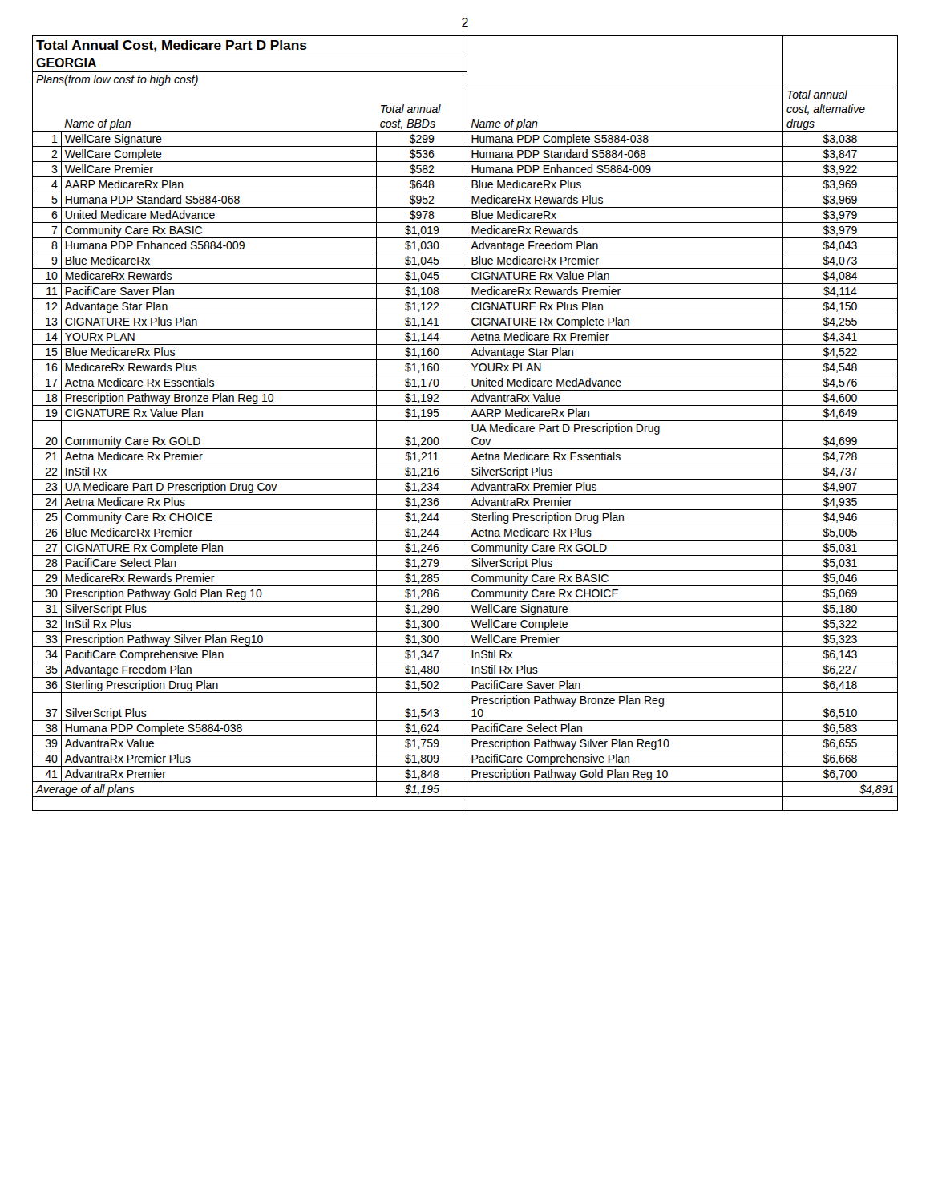2
| Total Annual Cost, Medicare Part D Plans | | |
| GEORGIA | | |
| Plans(from low cost to high cost) | | |
| | | | | Total annual |
| | | Total annual | | cost, alternative |
| | Name of plan | cost, BBDs | Name of plan | drugs |
| 1 | WellCare Signature | $299 | Humana PDP Complete S5884-038 | $3,038 |
| 2 | WellCare Complete | $536 | Humana PDP Standard S5884-068 | $3,847 |
| 3 | WellCare Premier | $582 | Humana PDP Enhanced S5884-009 | $3,922 |
| 4 | AARP MedicareRx Plan | $648 | Blue MedicareRx Plus | $3,969 |
| 5 | Humana PDP Standard S5884-068 | $952 | MedicareRx Rewards Plus | $3,969 |
| 6 | United Medicare MedAdvance | $978 | Blue MedicareRx | $3,979 |
| 7 | Community Care Rx BASIC | $1,019 | MedicareRx Rewards | $3,979 |
| 8 | Humana PDP Enhanced S5884-009 | $1,030 | Advantage Freedom Plan | $4,043 |
| 9 | Blue MedicareRx | $1,045 | Blue MedicareRx Premier | $4,073 |
| 10 | MedicareRx Rewards | $1,045 | CIGNATURE Rx Value Plan | $4,084 |
| 11 | PacifiCare Saver Plan | $1,108 | MedicareRx Rewards Premier | $4,114 |
| 12 | Advantage Star Plan | $1,122 | CIGNATURE Rx Plus Plan | $4,150 |
| 13 | CIGNATURE Rx Plus Plan | $1,141 | CIGNATURE Rx Complete Plan | $4,255 |
| 14 | YOURx PLAN | $1,144 | Aetna Medicare Rx Premier | $4,341 |
| 15 | Blue MedicareRx Plus | $1,160 | Advantage Star Plan | $4,522 |
| 16 | MedicareRx Rewards Plus | $1,160 | YOURx PLAN | $4,548 |
| 17 | Aetna Medicare Rx Essentials | $1,170 | United Medicare MedAdvance | $4,576 |
| 18 | Prescription Pathway Bronze Plan Reg 10 | $1,192 | AdvantraRx Value | $4,600 |
| 19 | CIGNATURE Rx Value Plan | $1,195 | AARP MedicareRx Plan | $4,649 |
| 20 | Community Care Rx GOLD | $1,200 | UA Medicare Part D Prescription Drug Cov | $4,699 |
| 21 | Aetna Medicare Rx Premier | $1,211 | Aetna Medicare Rx Essentials | $4,728 |
| 22 | InStil Rx | $1,216 | SilverScript Plus | $4,737 |
| 23 | UA Medicare Part D Prescription Drug Cov | $1,234 | AdvantraRx Premier Plus | $4,907 |
| 24 | Aetna Medicare Rx Plus | $1,236 | AdvantraRx Premier | $4,935 |
| 25 | Community Care Rx CHOICE | $1,244 | Sterling Prescription Drug Plan | $4,946 |
| 26 | Blue MedicareRx Premier | $1,244 | Aetna Medicare Rx Plus | $5,005 |
| 27 | CIGNATURE Rx Complete Plan | $1,246 | Community Care Rx GOLD | $5,031 |
| 28 | PacifiCare Select Plan | $1,279 | SilverScript Plus | $5,031 |
| 29 | MedicareRx Rewards Premier | $1,285 | Community Care Rx BASIC | $5,046 |
| 30 | Prescription Pathway Gold Plan Reg 10 | $1,286 | Community Care Rx CHOICE | $5,069 |
| 31 | SilverScript Plus | $1,290 | WellCare Signature | $5,180 |
| 32 | InStil Rx Plus | $1,300 | WellCare Complete | $5,322 |
| 33 | Prescription Pathway Silver Plan Reg10 | $1,300 | WellCare Premier | $5,323 |
| 34 | PacifiCare Comprehensive Plan | $1,347 | InStil Rx | $6,143 |
| 35 | Advantage Freedom Plan | $1,480 | InStil Rx Plus | $6,227 |
| 36 | Sterling Prescription Drug Plan | $1,502 | PacifiCare Saver Plan | $6,418 |
| 37 | SilverScript Plus | $1,543 | Prescription Pathway Bronze Plan Reg 10 | $6,510 |
| 38 | Humana PDP Complete S5884-038 | $1,624 | PacifiCare Select Plan | $6,583 |
| 39 | AdvantraRx Value | $1,759 | Prescription Pathway Silver Plan Reg10 | $6,655 |
| 40 | AdvantraRx Premier Plus | $1,809 | PacifiCare Comprehensive Plan | $6,668 |
| 41 | AdvantraRx Premier | $1,848 | Prescription Pathway Gold Plan Reg 10 | $6,700 |
| Average of all plans | $1,195 | | $4,891 |